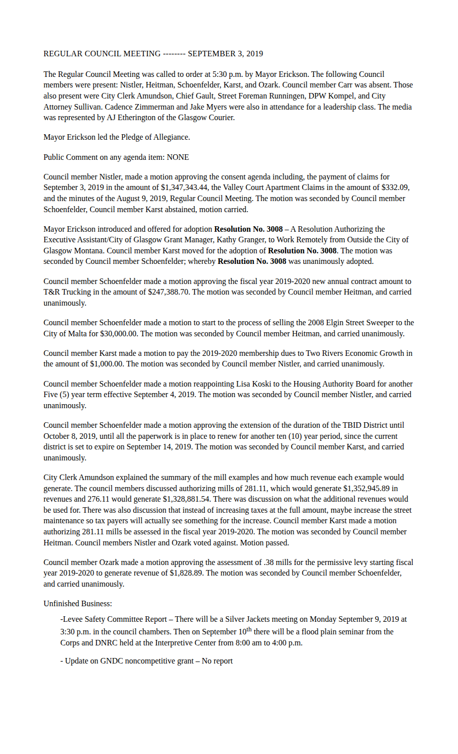REGULAR COUNCIL MEETING -------- SEPTEMBER 3, 2019
The Regular Council Meeting was called to order at 5:30 p.m. by Mayor Erickson. The following Council members were present: Nistler, Heitman, Schoenfelder, Karst, and Ozark. Council member Carr was absent. Those also present were City Clerk Amundson, Chief Gault, Street Foreman Runningen, DPW Kompel, and City Attorney Sullivan. Cadence Zimmerman and Jake Myers were also in attendance for a leadership class. The media was represented by AJ Etherington of the Glasgow Courier.
Mayor Erickson led the Pledge of Allegiance.
Public Comment on any agenda item: NONE
Council member Nistler, made a motion approving the consent agenda including, the payment of claims for September 3, 2019 in the amount of $1,347,343.44, the Valley Court Apartment Claims in the amount of $332.09, and the minutes of the August 9, 2019, Regular Council Meeting. The motion was seconded by Council member Schoenfelder, Council member Karst abstained, motion carried.
Mayor Erickson introduced and offered for adoption Resolution No. 3008 – A Resolution Authorizing the Executive Assistant/City of Glasgow Grant Manager, Kathy Granger, to Work Remotely from Outside the City of Glasgow Montana. Council member Karst moved for the adoption of Resolution No. 3008. The motion was seconded by Council member Schoenfelder; whereby Resolution No. 3008 was unanimously adopted.
Council member Schoenfelder made a motion approving the fiscal year 2019-2020 new annual contract amount to T&R Trucking in the amount of $247,388.70. The motion was seconded by Council member Heitman, and carried unanimously.
Council member Schoenfelder made a motion to start to the process of selling the 2008 Elgin Street Sweeper to the City of Malta for $30,000.00. The motion was seconded by Council member Heitman, and carried unanimously.
Council member Karst made a motion to pay the 2019-2020 membership dues to Two Rivers Economic Growth in the amount of $1,000.00. The motion was seconded by Council member Nistler, and carried unanimously.
Council member Schoenfelder made a motion reappointing Lisa Koski to the Housing Authority Board for another Five (5) year term effective September 4, 2019. The motion was seconded by Council member Nistler, and carried unanimously.
Council member Schoenfelder made a motion approving the extension of the duration of the TBID District until October 8, 2019, until all the paperwork is in place to renew for another ten (10) year period, since the current district is set to expire on September 14, 2019. The motion was seconded by Council member Karst, and carried unanimously.
City Clerk Amundson explained the summary of the mill examples and how much revenue each example would generate. The council members discussed authorizing mills of 281.11, which would generate $1,352,945.89 in revenues and 276.11 would generate $1,328,881.54. There was discussion on what the additional revenues would be used for. There was also discussion that instead of increasing taxes at the full amount, maybe increase the street maintenance so tax payers will actually see something for the increase. Council member Karst made a motion authorizing 281.11 mills be assessed in the fiscal year 2019-2020. The motion was seconded by Council member Heitman. Council members Nistler and Ozark voted against. Motion passed.
Council member Ozark made a motion approving the assessment of .38 mills for the permissive levy starting fiscal year 2019-2020 to generate revenue of $1,828.89. The motion was seconded by Council member Schoenfelder, and carried unanimously.
Unfinished Business:
-Levee Safety Committee Report – There will be a Silver Jackets meeting on Monday September 9, 2019 at 3:30 p.m. in the council chambers. Then on September 10th there will be a flood plain seminar from the Corps and DNRC held at the Interpretive Center from 8:00 am to 4:00 p.m.
- Update on GNDC noncompetitive grant – No report